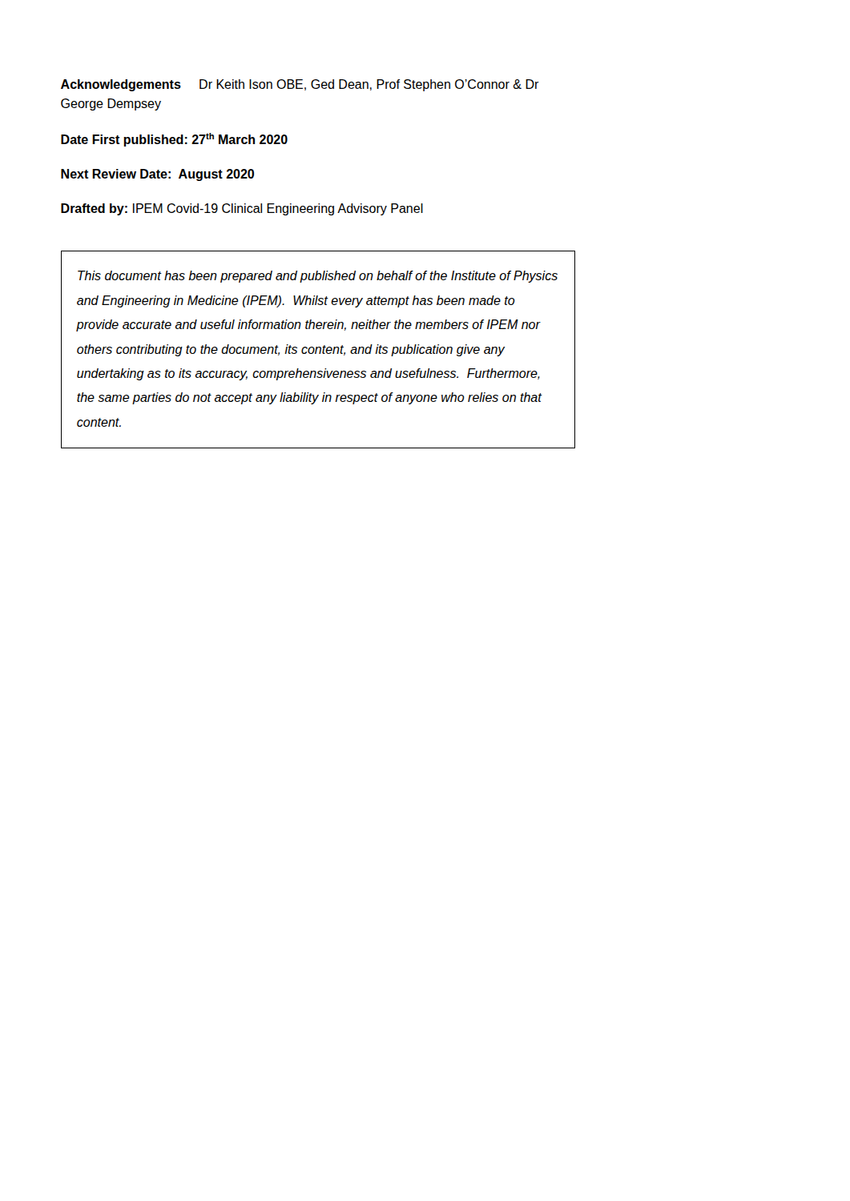Acknowledgements Dr Keith Ison OBE, Ged Dean, Prof Stephen O’Connor & Dr George Dempsey
Date First published: 27th March 2020
Next Review Date: August 2020
Drafted by: IPEM Covid-19 Clinical Engineering Advisory Panel
This document has been prepared and published on behalf of the Institute of Physics and Engineering in Medicine (IPEM). Whilst every attempt has been made to provide accurate and useful information therein, neither the members of IPEM nor others contributing to the document, its content, and its publication give any undertaking as to its accuracy, comprehensiveness and usefulness. Furthermore, the same parties do not accept any liability in respect of anyone who relies on that content.